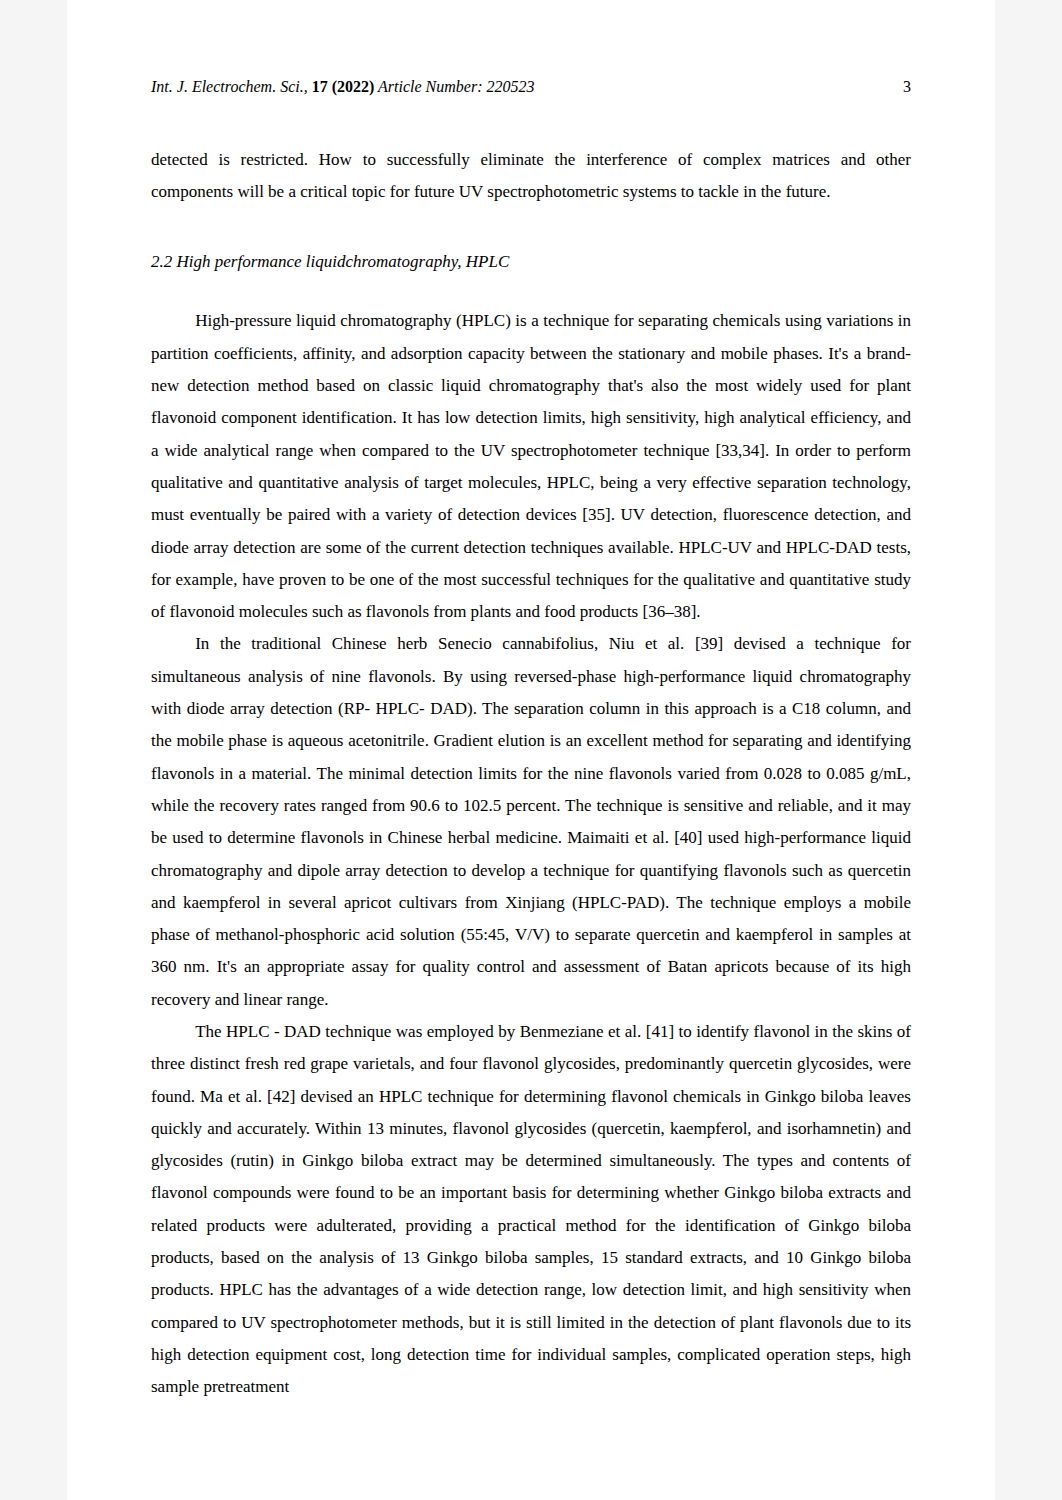Int. J. Electrochem. Sci., 17 (2022) Article Number: 220523 3
detected is restricted. How to successfully eliminate the interference of complex matrices and other components will be a critical topic for future UV spectrophotometric systems to tackle in the future.
2.2 High performance liquidchromatography, HPLC
High-pressure liquid chromatography (HPLC) is a technique for separating chemicals using variations in partition coefficients, affinity, and adsorption capacity between the stationary and mobile phases. It's a brand-new detection method based on classic liquid chromatography that's also the most widely used for plant flavonoid component identification. It has low detection limits, high sensitivity, high analytical efficiency, and a wide analytical range when compared to the UV spectrophotometer technique [33,34]. In order to perform qualitative and quantitative analysis of target molecules, HPLC, being a very effective separation technology, must eventually be paired with a variety of detection devices [35]. UV detection, fluorescence detection, and diode array detection are some of the current detection techniques available. HPLC-UV and HPLC-DAD tests, for example, have proven to be one of the most successful techniques for the qualitative and quantitative study of flavonoid molecules such as flavonols from plants and food products [36–38].
In the traditional Chinese herb Senecio cannabifolius, Niu et al. [39] devised a technique for simultaneous analysis of nine flavonols. By using reversed-phase high-performance liquid chromatography with diode array detection (RP- HPLC- DAD). The separation column in this approach is a C18 column, and the mobile phase is aqueous acetonitrile. Gradient elution is an excellent method for separating and identifying flavonols in a material. The minimal detection limits for the nine flavonols varied from 0.028 to 0.085 g/mL, while the recovery rates ranged from 90.6 to 102.5 percent. The technique is sensitive and reliable, and it may be used to determine flavonols in Chinese herbal medicine. Maimaiti et al. [40] used high-performance liquid chromatography and dipole array detection to develop a technique for quantifying flavonols such as quercetin and kaempferol in several apricot cultivars from Xinjiang (HPLC-PAD). The technique employs a mobile phase of methanol-phosphoric acid solution (55:45, V/V) to separate quercetin and kaempferol in samples at 360 nm. It's an appropriate assay for quality control and assessment of Batan apricots because of its high recovery and linear range.
The HPLC - DAD technique was employed by Benmeziane et al. [41] to identify flavonol in the skins of three distinct fresh red grape varietals, and four flavonol glycosides, predominantly quercetin glycosides, were found. Ma et al. [42] devised an HPLC technique for determining flavonol chemicals in Ginkgo biloba leaves quickly and accurately. Within 13 minutes, flavonol glycosides (quercetin, kaempferol, and isorhamnetin) and glycosides (rutin) in Ginkgo biloba extract may be determined simultaneously. The types and contents of flavonol compounds were found to be an important basis for determining whether Ginkgo biloba extracts and related products were adulterated, providing a practical method for the identification of Ginkgo biloba products, based on the analysis of 13 Ginkgo biloba samples, 15 standard extracts, and 10 Ginkgo biloba products. HPLC has the advantages of a wide detection range, low detection limit, and high sensitivity when compared to UV spectrophotometer methods, but it is still limited in the detection of plant flavonols due to its high detection equipment cost, long detection time for individual samples, complicated operation steps, high sample pretreatment